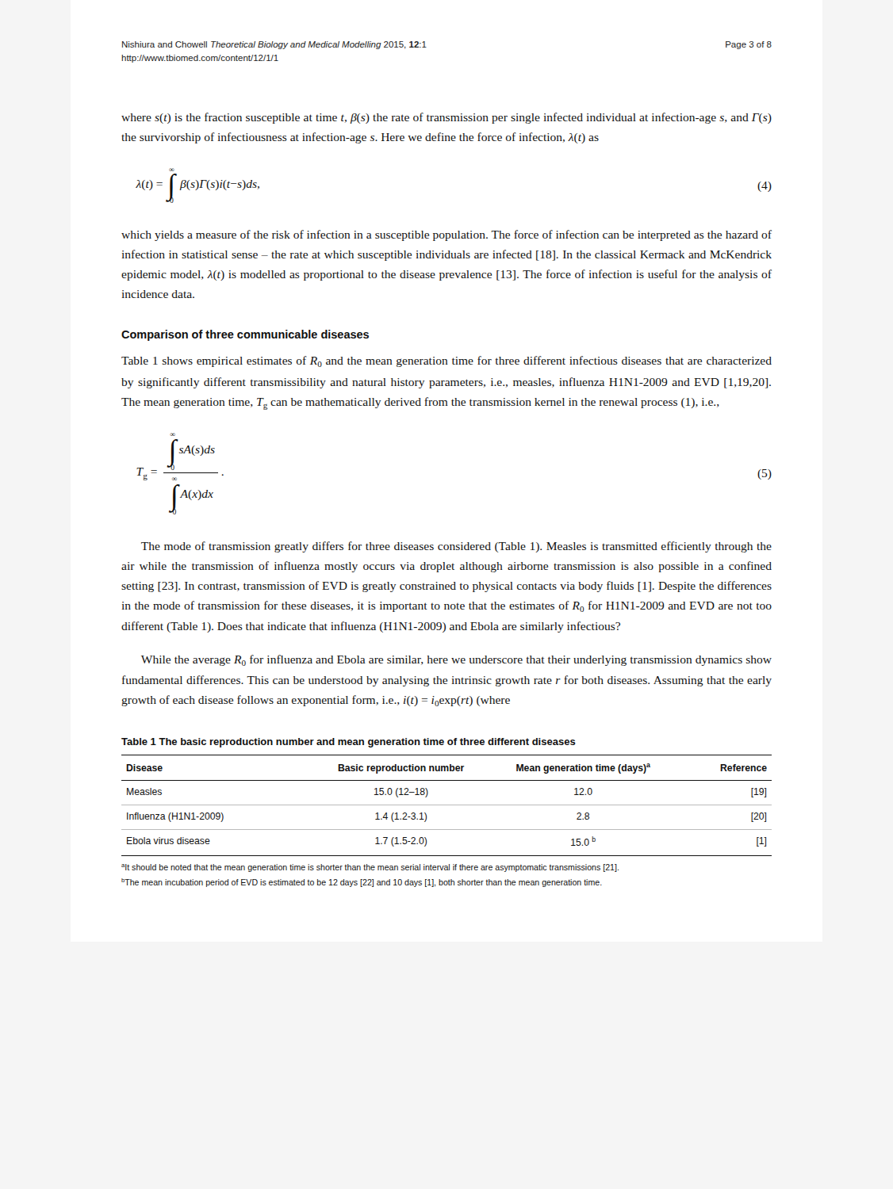Nishiura and Chowell Theoretical Biology and Medical Modelling 2015, 12:1
http://www.tbiomed.com/content/12/1/1
Page 3 of 8
where s(t) is the fraction susceptible at time t, β(s) the rate of transmission per single infected individual at infection-age s, and Γ(s) the survivorship of infectiousness at infection-age s. Here we define the force of infection, λ(t) as
λ(t) = ∞∫0 β(s)Γ(s)i(t−s)ds,
(4)
which yields a measure of the risk of infection in a susceptible population. The force of infection can be interpreted as the hazard of infection in statistical sense – the rate at which susceptible individuals are infected [18]. In the classical Kermack and McKendrick epidemic model, λ(t) is modelled as proportional to the disease prevalence [13]. The force of infection is useful for the analysis of incidence data.
Comparison of three communicable diseases
Table 1 shows empirical estimates of R 0 and the mean generation time for three different infectious diseases that are characterized by significantly different transmissibility and natural history parameters, i.e., measles, influenza H1N1-2009 and EVD [1,19,20]. The mean generation time, Tg can be mathematically derived from the transmission kernel in the renewal process (1), i.e.,
Tg = ∞∫0 sA(s)ds ∞∫0 A(x)dx .
(5)
The mode of transmission greatly differs for three diseases considered (Table 1). Measles is transmitted efficiently through the air while the transmission of influenza mostly occurs via droplet although airborne transmission is also possible in a confined setting [23]. In contrast, transmission of EVD is greatly constrained to physical contacts via body fluids [1]. Despite the differences in the mode of transmission for these diseases, it is important to note that the estimates of R 0 for H1N1-2009 and EVD are not too different (Table 1). Does that indicate that influenza (H1N1-2009) and Ebola are similarly infectious?
While the average R 0 for influenza and Ebola are similar, here we underscore that their underlying transmission dynamics show fundamental differences. This can be understood by analysing the intrinsic growth rate r for both diseases. Assuming that the early growth of each disease follows an exponential form, i.e., i(t) = i 0exp(rt) (where
Table 1 The basic reproduction number and mean generation time of three different diseases
| Disease | Basic reproduction number | Mean generation time (days) a | Reference |
| --- | --- | --- | --- |
| Measles | 15.0 (12–18) | 12.0 | [19] |
| Influenza (H1N1-2009) | 1.4 (1.2-3.1) | 2.8 | [20] |
| Ebola virus disease | 1.7 (1.5-2.0) | 15.0 b | [1] |
aIt should be noted that the mean generation time is shorter than the mean serial interval if there are asymptomatic transmissions [21].
bThe mean incubation period of EVD is estimated to be 12 days [22] and 10 days [1], both shorter than the mean generation time.